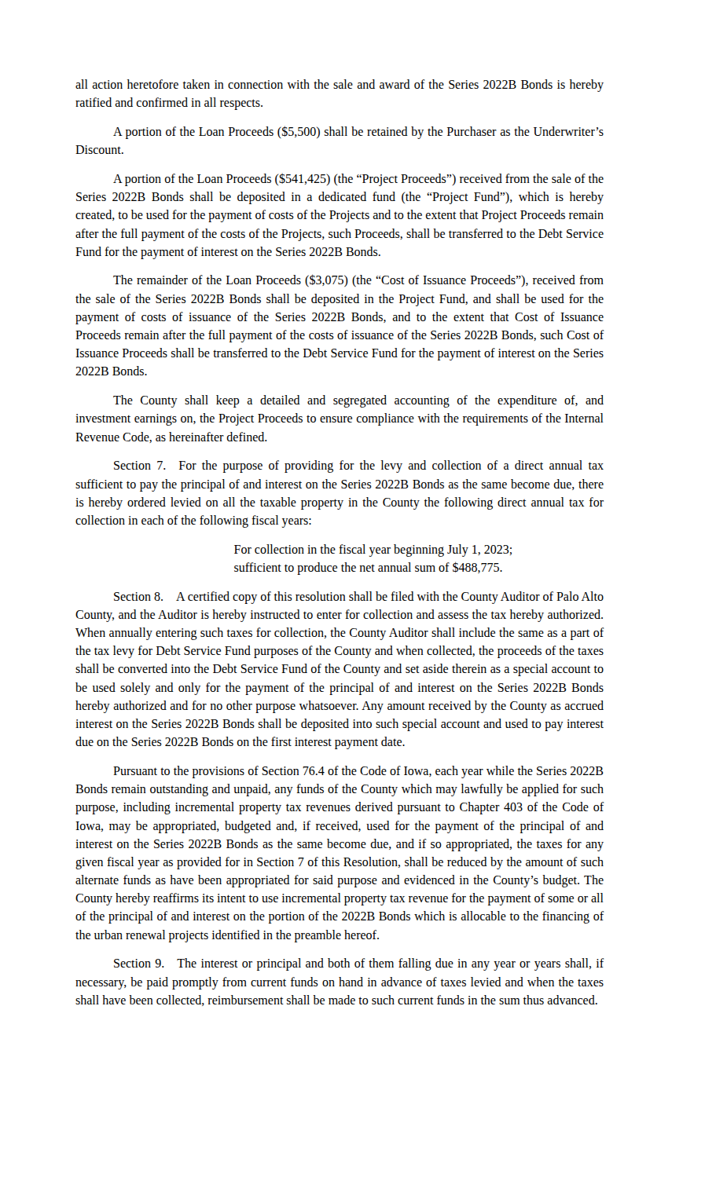all action heretofore taken in connection with the sale and award of the Series 2022B Bonds is hereby ratified and confirmed in all respects.
A portion of the Loan Proceeds ($5,500) shall be retained by the Purchaser as the Underwriter’s Discount.
A portion of the Loan Proceeds ($541,425) (the “Project Proceeds”) received from the sale of the Series 2022B Bonds shall be deposited in a dedicated fund (the “Project Fund”), which is hereby created, to be used for the payment of costs of the Projects and to the extent that Project Proceeds remain after the full payment of the costs of the Projects, such Proceeds, shall be transferred to the Debt Service Fund for the payment of interest on the Series 2022B Bonds.
The remainder of the Loan Proceeds ($3,075) (the “Cost of Issuance Proceeds”), received from the sale of the Series 2022B Bonds shall be deposited in the Project Fund, and shall be used for the payment of costs of issuance of the Series 2022B Bonds, and to the extent that Cost of Issuance Proceeds remain after the full payment of the costs of issuance of the Series 2022B Bonds, such Cost of Issuance Proceeds shall be transferred to the Debt Service Fund for the payment of interest on the Series 2022B Bonds.
The County shall keep a detailed and segregated accounting of the expenditure of, and investment earnings on, the Project Proceeds to ensure compliance with the requirements of the Internal Revenue Code, as hereinafter defined.
Section 7. For the purpose of providing for the levy and collection of a direct annual tax sufficient to pay the principal of and interest on the Series 2022B Bonds as the same become due, there is hereby ordered levied on all the taxable property in the County the following direct annual tax for collection in each of the following fiscal years:
For collection in the fiscal year beginning July 1, 2023; sufficient to produce the net annual sum of $488,775.
Section 8. A certified copy of this resolution shall be filed with the County Auditor of Palo Alto County, and the Auditor is hereby instructed to enter for collection and assess the tax hereby authorized. When annually entering such taxes for collection, the County Auditor shall include the same as a part of the tax levy for Debt Service Fund purposes of the County and when collected, the proceeds of the taxes shall be converted into the Debt Service Fund of the County and set aside therein as a special account to be used solely and only for the payment of the principal of and interest on the Series 2022B Bonds hereby authorized and for no other purpose whatsoever. Any amount received by the County as accrued interest on the Series 2022B Bonds shall be deposited into such special account and used to pay interest due on the Series 2022B Bonds on the first interest payment date.
Pursuant to the provisions of Section 76.4 of the Code of Iowa, each year while the Series 2022B Bonds remain outstanding and unpaid, any funds of the County which may lawfully be applied for such purpose, including incremental property tax revenues derived pursuant to Chapter 403 of the Code of Iowa, may be appropriated, budgeted and, if received, used for the payment of the principal of and interest on the Series 2022B Bonds as the same become due, and if so appropriated, the taxes for any given fiscal year as provided for in Section 7 of this Resolution, shall be reduced by the amount of such alternate funds as have been appropriated for said purpose and evidenced in the County’s budget. The County hereby reaffirms its intent to use incremental property tax revenue for the payment of some or all of the principal of and interest on the portion of the 2022B Bonds which is allocable to the financing of the urban renewal projects identified in the preamble hereof.
Section 9. The interest or principal and both of them falling due in any year or years shall, if necessary, be paid promptly from current funds on hand in advance of taxes levied and when the taxes shall have been collected, reimbursement shall be made to such current funds in the sum thus advanced.